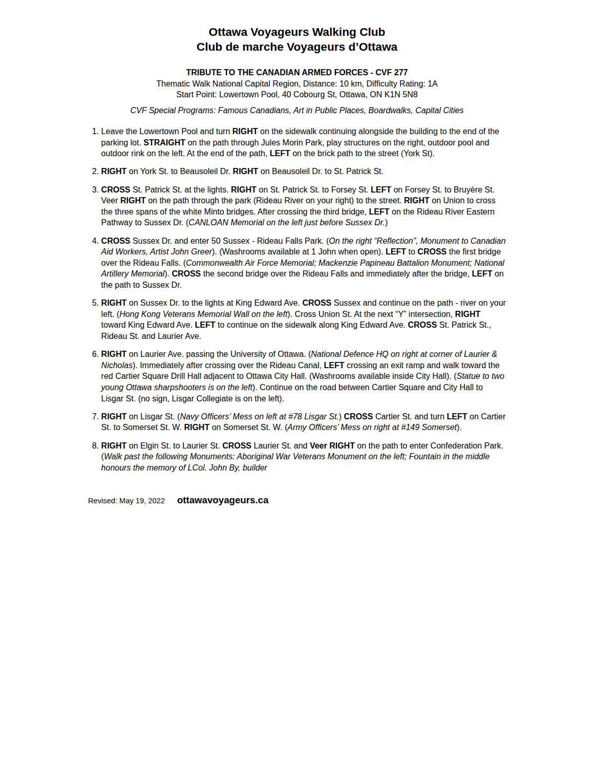Ottawa Voyageurs Walking Club
Club de marche Voyageurs d’Ottawa
TRIBUTE TO THE CANADIAN ARMED FORCES - CVF 277
Thematic Walk National Capital Region, Distance: 10 km, Difficulty Rating: 1A
Start Point: Lowertown Pool, 40 Cobourg St, Ottawa, ON K1N 5N8
CVF Special Programs: Famous Canadians, Art in Public Places, Boardwalks, Capital Cities
Leave the Lowertown Pool and turn RIGHT on the sidewalk continuing alongside the building to the end of the parking lot. STRAIGHT on the path through Jules Morin Park, play structures on the right, outdoor pool and outdoor rink on the left. At the end of the path, LEFT on the brick path to the street (York St).
RIGHT on York St. to Beausoleil Dr. RIGHT on Beausoleil Dr. to St. Patrick St.
CROSS St. Patrick St. at the lights. RIGHT on St. Patrick St. to Forsey St. LEFT on Forsey St. to Bruyère St. Veer RIGHT on the path through the park (Rideau River on your right) to the street. RIGHT on Union to cross the three spans of the white Minto bridges. After crossing the third bridge, LEFT on the Rideau River Eastern Pathway to Sussex Dr. (CANLOAN Memorial on the left just before Sussex Dr.)
CROSS Sussex Dr. and enter 50 Sussex - Rideau Falls Park. (On the right “Reflection”, Monument to Canadian Aid Workers, Artist John Greer). (Washrooms available at 1 John when open). LEFT to CROSS the first bridge over the Rideau Falls. (Commonwealth Air Force Memorial; Mackenzie Papineau Battalion Monument; National Artillery Memorial). CROSS the second bridge over the Rideau Falls and immediately after the bridge, LEFT on the path to Sussex Dr.
RIGHT on Sussex Dr. to the lights at King Edward Ave. CROSS Sussex and continue on the path - river on your left. (Hong Kong Veterans Memorial Wall on the left). Cross Union St. At the next “Y” intersection, RIGHT toward King Edward Ave. LEFT to continue on the sidewalk along King Edward Ave. CROSS St. Patrick St., Rideau St. and Laurier Ave.
RIGHT on Laurier Ave. passing the University of Ottawa. (National Defence HQ on right at corner of Laurier & Nicholas). Immediately after crossing over the Rideau Canal, LEFT crossing an exit ramp and walk toward the red Cartier Square Drill Hall adjacent to Ottawa City Hall. (Washrooms available inside City Hall). (Statue to two young Ottawa sharpshooters is on the left). Continue on the road between Cartier Square and City Hall to Lisgar St. (no sign, Lisgar Collegiate is on the left).
RIGHT on Lisgar St. (Navy Officers’ Mess on left at #78 Lisgar St.) CROSS Cartier St. and turn LEFT on Cartier St. to Somerset St. W. RIGHT on Somerset St. W. (Army Officers’ Mess on right at #149 Somerset).
RIGHT on Elgin St. to Laurier St. CROSS Laurier St. and Veer RIGHT on the path to enter Confederation Park. (Walk past the following Monuments: Aboriginal War Veterans Monument on the left; Fountain in the middle honours the memory of LCol. John By, builder
Revised: May 19, 2022 ottawavoyageurs.ca